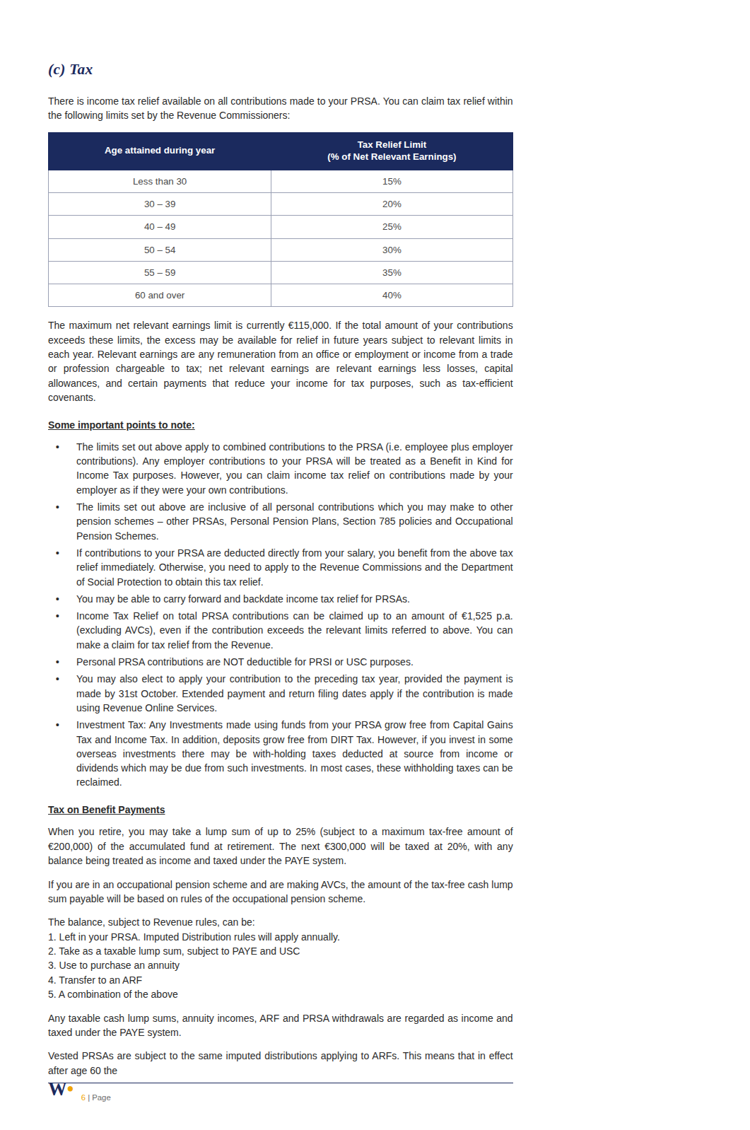(c) Tax
There is income tax relief available on all contributions made to your PRSA. You can claim tax relief within the following limits set by the Revenue Commissioners:
| Age attained during year | Tax Relief Limit (% of Net Relevant Earnings) |
| --- | --- |
| Less than 30 | 15% |
| 30 – 39 | 20% |
| 40 – 49 | 25% |
| 50 – 54 | 30% |
| 55 – 59 | 35% |
| 60 and over | 40% |
The maximum net relevant earnings limit is currently €115,000. If the total amount of your contributions exceeds these limits, the excess may be available for relief in future years subject to relevant limits in each year. Relevant earnings are any remuneration from an office or employment or income from a trade or profession chargeable to tax; net relevant earnings are relevant earnings less losses, capital allowances, and certain payments that reduce your income for tax purposes, such as tax-efficient covenants.
Some important points to note:
The limits set out above apply to combined contributions to the PRSA (i.e. employee plus employer contributions). Any employer contributions to your PRSA will be treated as a Benefit in Kind for Income Tax purposes. However, you can claim income tax relief on contributions made by your employer as if they were your own contributions.
The limits set out above are inclusive of all personal contributions which you may make to other pension schemes – other PRSAs, Personal Pension Plans, Section 785 policies and Occupational Pension Schemes.
If contributions to your PRSA are deducted directly from your salary, you benefit from the above tax relief immediately. Otherwise, you need to apply to the Revenue Commissions and the Department of Social Protection to obtain this tax relief.
You may be able to carry forward and backdate income tax relief for PRSAs.
Income Tax Relief on total PRSA contributions can be claimed up to an amount of €1,525 p.a. (excluding AVCs), even if the contribution exceeds the relevant limits referred to above. You can make a claim for tax relief from the Revenue.
Personal PRSA contributions are NOT deductible for PRSI or USC purposes.
You may also elect to apply your contribution to the preceding tax year, provided the payment is made by 31st October. Extended payment and return filing dates apply if the contribution is made using Revenue Online Services.
Investment Tax: Any Investments made using funds from your PRSA grow free from Capital Gains Tax and Income Tax. In addition, deposits grow free from DIRT Tax. However, if you invest in some overseas investments there may be with-holding taxes deducted at source from income or dividends which may be due from such investments. In most cases, these withholding taxes can be reclaimed.
Tax on Benefit Payments
When you retire, you may take a lump sum of up to 25% (subject to a maximum tax-free amount of €200,000) of the accumulated fund at retirement. The next €300,000 will be taxed at 20%, with any balance being treated as income and taxed under the PAYE system.
If you are in an occupational pension scheme and are making AVCs, the amount of the tax-free cash lump sum payable will be based on rules of the occupational pension scheme.
The balance, subject to Revenue rules, can be:
1. Left in your PRSA. Imputed Distribution rules will apply annually.
2. Take as a taxable lump sum, subject to PAYE and USC
3. Use to purchase an annuity
4. Transfer to an ARF
5. A combination of the above
Any taxable cash lump sums, annuity incomes, ARF and PRSA withdrawals are regarded as income and taxed under the PAYE system.
Vested PRSAs are subject to the same imputed distributions applying to ARFs. This means that in effect after age 60 the
W• 6 | Page